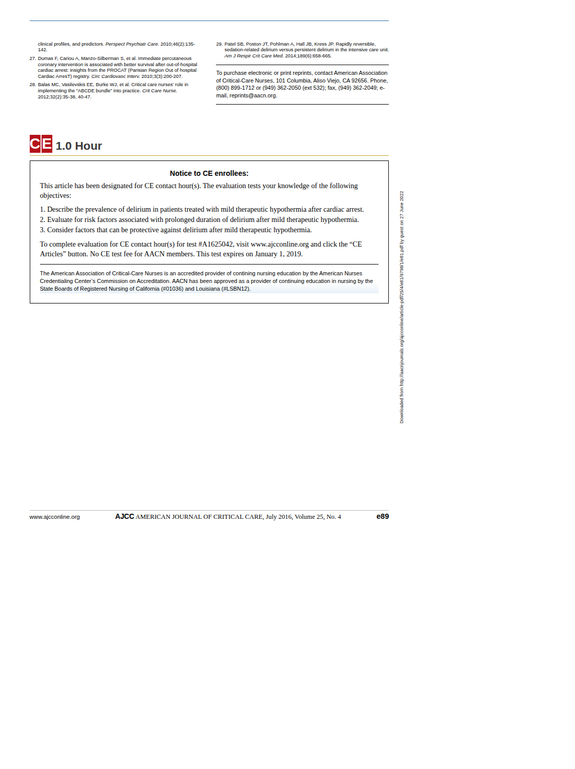clinical profiles, and predictors. Perspect Psychiatr Care. 2010;46(2):135-142.
27.
Dumas F, Cariou A, Manzo-Silberman S, et al. Immediate percutaneous coronary intervention is associated with better survival after out-of-hospital cardiac arrest: insights from the PROCAT (Parisian Region Out of hospital Cardiac ArresT) registry. Circ Cardiovasc Interv. 2010;3(3):200-207.
28.
Balas MC, Vasilevskis EE, Burke WJ, et al. Critical care nurses’ role in implementing the “ABCDE bundle” into practice. Crit Care Nurse. 2012;32(2):35-38, 40-47.
29.
Patel SB, Poston JT, Pohlman A, Hall JB, Kress JP. Rapidly reversible, sedation-related delirium versus persistent delirium in the intensive care unit. Am J Respir Crit Care Med. 2014;189(6):658-665.
To purchase electronic or print reprints, contact American Association of Critical-Care Nurses, 101 Columbia, Aliso Viejo, CA 92656. Phone, (800) 899-1712 or (949) 362-2050 (ext 532); fax, (949) 362-2049; e-mail, reprints@aacn.org.
C
E
1.0 Hour
Notice to CE enrollees:
This article has been designated for CE contact hour(s). The evaluation tests your knowledge of the following objectives:
1. Describe the prevalence of delirium in patients treated with mild therapeutic hypothermia after cardiac arrest.
2. Evaluate for risk factors associated with prolonged duration of delirium after mild therapeutic hypothermia.
3. Consider factors that can be protective against delirium after mild therapeutic hypothermia.
To complete evaluation for CE contact hour(s) for test #A1625042, visit www.ajcconline.org and click the “CE Articles” button. No CE test fee for AACN members. This test expires on January 1, 2019.
The American Association of Critical-Care Nurses is an accredited provider of contining nursing education by the American Nurses Credentialing Center’s Commission on Accreditation. AACN has been approved as a provider of continuing education in nursing by the State Boards of Registered Nursing of California (#01036) and Louisiana (#LSBN12).
Downloaded from http://aacnjournals.org/ajcconline/article-pdf/25/4/e81/9798/1/e81.pdf by guest on 27 June 2022
www.ajcconline.org
AJCC AMERICAN JOURNAL OF CRITICAL CARE, July 2016, Volume 25, No. 4
e89